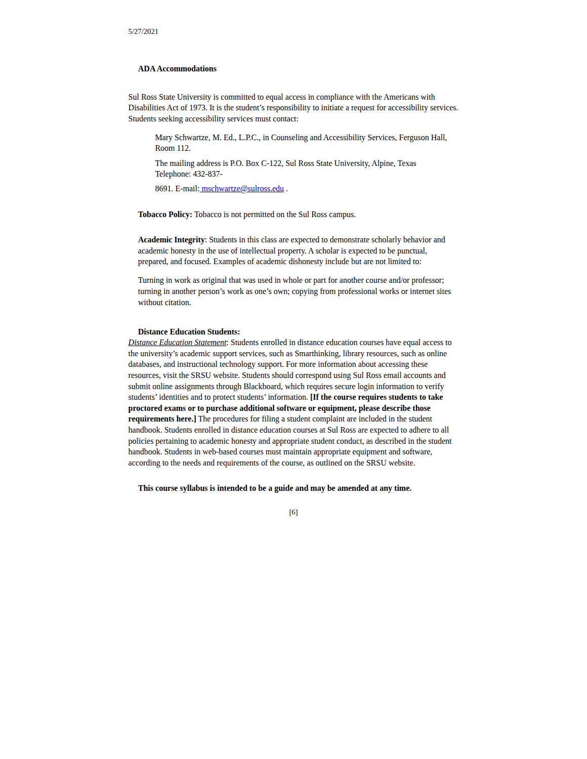5/27/2021
ADA Accommodations
Sul Ross State University is committed to equal access in compliance with the Americans with Disabilities Act of 1973. It is the student’s responsibility to initiate a request for accessibility services. Students seeking accessibility services must contact:
Mary Schwartze, M. Ed., L.P.C., in Counseling and Accessibility Services, Ferguson Hall, Room 112.
The mailing address is P.O. Box C-122, Sul Ross State University, Alpine, Texas Telephone: 432-837-
8691. E-mail: mschwartze@sulross.edu .
Tobacco Policy: Tobacco is not permitted on the Sul Ross campus.
Academic Integrity: Students in this class are expected to demonstrate scholarly behavior and academic honesty in the use of intellectual property. A scholar is expected to be punctual, prepared, and focused. Examples of academic dishonesty include but are not limited to:
Turning in work as original that was used in whole or part for another course and/or professor; turning in another person’s work as one’s own; copying from professional works or internet sites without citation.
Distance Education Students:
Distance Education Statement: Students enrolled in distance education courses have equal access to the university’s academic support services, such as Smarthinking, library resources, such as online databases, and instructional technology support. For more information about accessing these resources, visit the SRSU website. Students should correspond using Sul Ross email accounts and submit online assignments through Blackboard, which requires secure login information to verify students’ identities and to protect students’ information. [If the course requires students to take proctored exams or to purchase additional software or equipment, please describe those requirements here.] The procedures for filing a student complaint are included in the student handbook. Students enrolled in distance education courses at Sul Ross are expected to adhere to all policies pertaining to academic honesty and appropriate student conduct, as described in the student handbook. Students in web-based courses must maintain appropriate equipment and software, according to the needs and requirements of the course, as outlined on the SRSU website.
This course syllabus is intended to be a guide and may be amended at any time.
[6]